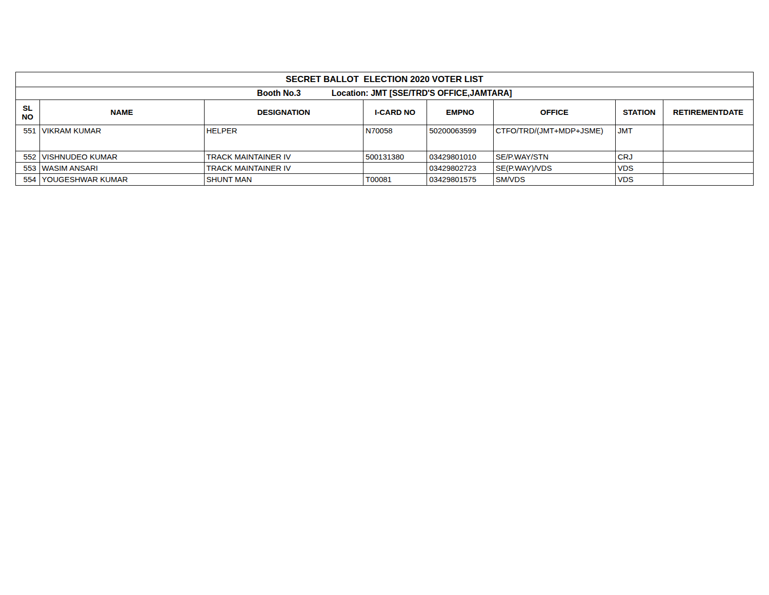| SECRET BALLOT ELECTION 2020 VOTER LIST |
| --- |
| Booth No.3 Location: JMT [SSE/TRD'S OFFICE,JAMTARA] |
| SL NO | NAME | DESIGNATION | I-CARD NO | EMPNO | OFFICE | STATION | RETIREMENTDATE |
| 551 | VIKRAM KUMAR | HELPER | N70058 | 50200063599 | CTFO/TRD/(JMT+MDP+JSME) | JMT | |
| 552 | VISHNUDEO KUMAR | TRACK MAINTAINER IV | 500131380 | 03429801010 | SE/P.WAY/STN | CRJ | |
| 553 | WASIM ANSARI | TRACK MAINTAINER IV | | 03429802723 | SE(P.WAY)/VDS | VDS | |
| 554 | YOUGESHWAR KUMAR | SHUNT MAN | T00081 | 03429801575 | SM/VDS | VDS | |